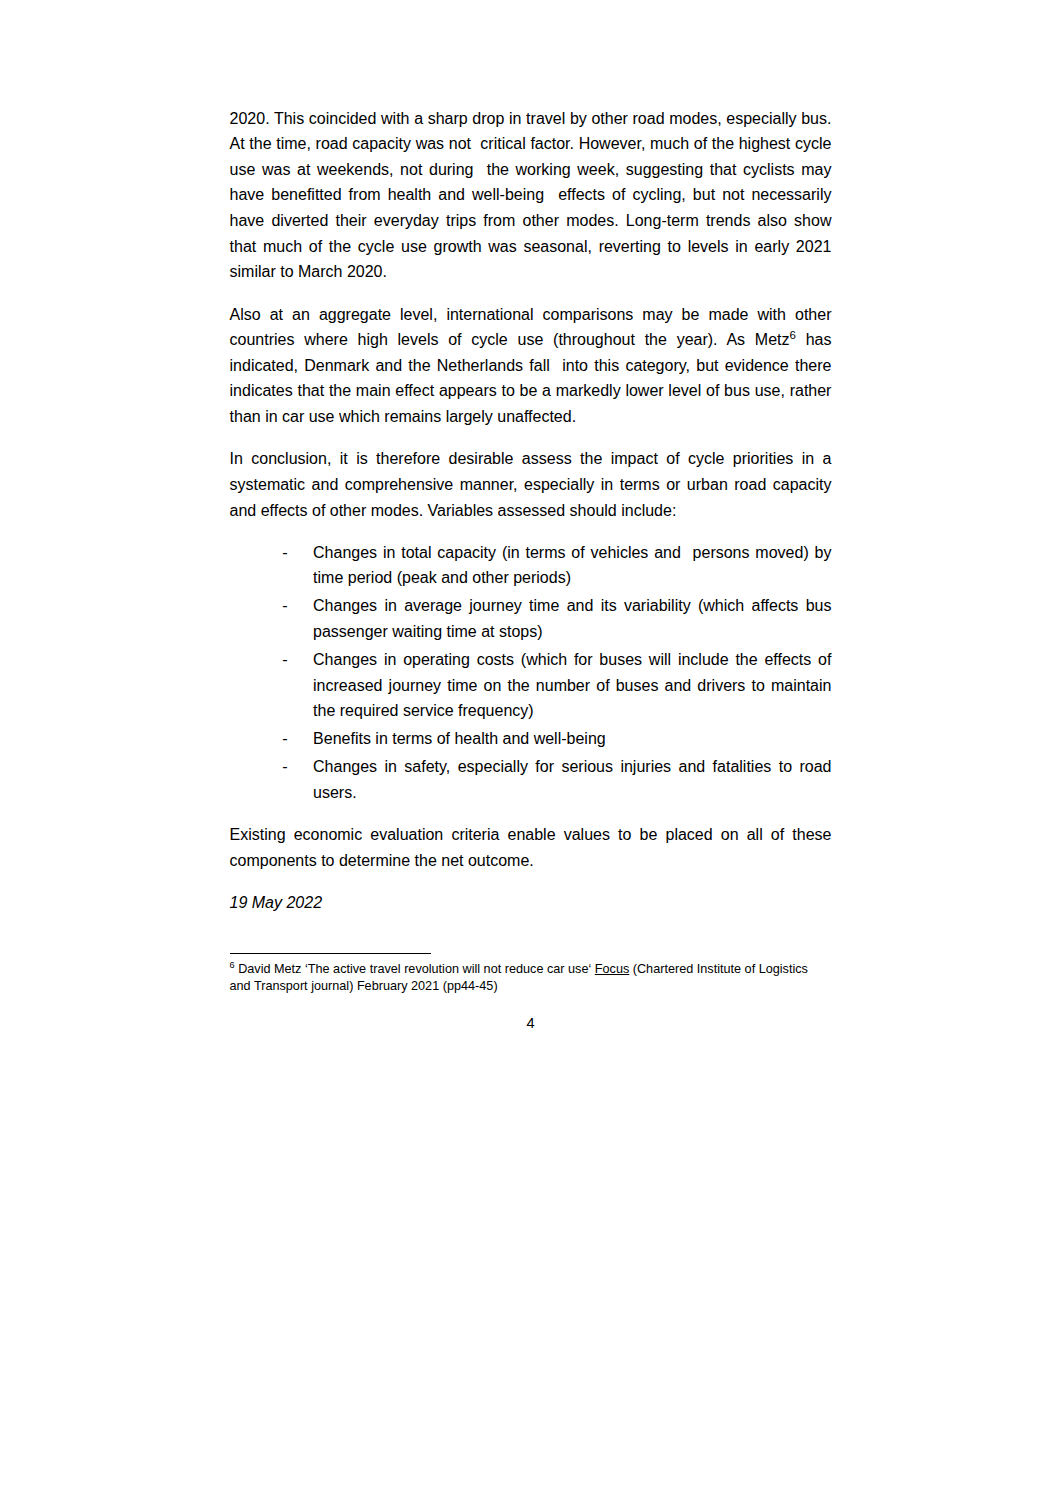2020. This coincided with a sharp drop in travel by other road modes, especially bus. At the time, road capacity was not critical factor. However, much of the highest cycle use was at weekends, not during the working week, suggesting that cyclists may have benefitted from health and well-being effects of cycling, but not necessarily have diverted their everyday trips from other modes. Long-term trends also show that much of the cycle use growth was seasonal, reverting to levels in early 2021 similar to March 2020.
Also at an aggregate level, international comparisons may be made with other countries where high levels of cycle use (throughout the year). As Metz6 has indicated, Denmark and the Netherlands fall into this category, but evidence there indicates that the main effect appears to be a markedly lower level of bus use, rather than in car use which remains largely unaffected.
In conclusion, it is therefore desirable assess the impact of cycle priorities in a systematic and comprehensive manner, especially in terms or urban road capacity and effects of other modes. Variables assessed should include:
Changes in total capacity (in terms of vehicles and persons moved) by time period (peak and other periods)
Changes in average journey time and its variability (which affects bus passenger waiting time at stops)
Changes in operating costs (which for buses will include the effects of increased journey time on the number of buses and drivers to maintain the required service frequency)
Benefits in terms of health and well-being
Changes in safety, especially for serious injuries and fatalities to road users.
Existing economic evaluation criteria enable values to be placed on all of these components to determine the net outcome.
19 May 2022
6 David Metz ‘The active travel revolution will not reduce car use‘ Focus (Chartered Institute of Logistics and Transport journal) February 2021 (pp44-45)
4